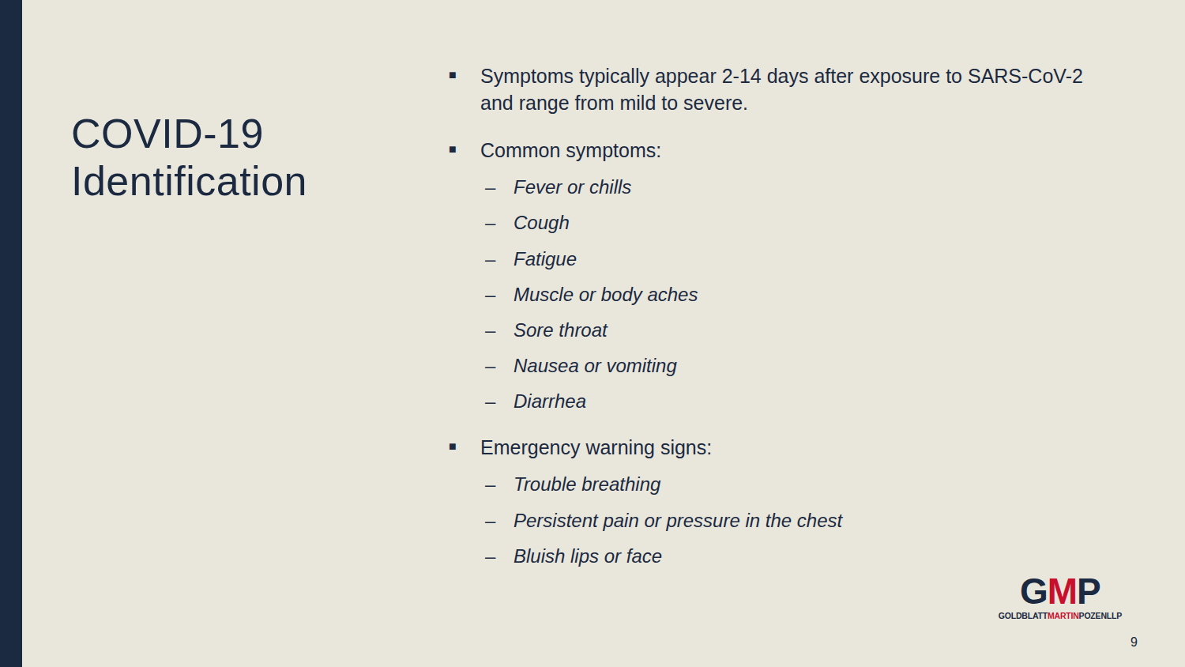COVID-19
Identification
Symptoms typically appear 2-14 days after exposure to SARS-CoV-2 and range from mild to severe.
Common symptoms:
Fever or chills
Cough
Fatigue
Muscle or body aches
Sore throat
Nausea or vomiting
Diarrhea
Emergency warning signs:
Trouble breathing
Persistent pain or pressure in the chest
Bluish lips or face
GMP
GOLDBLATT MARTIN POZEN LLP
9